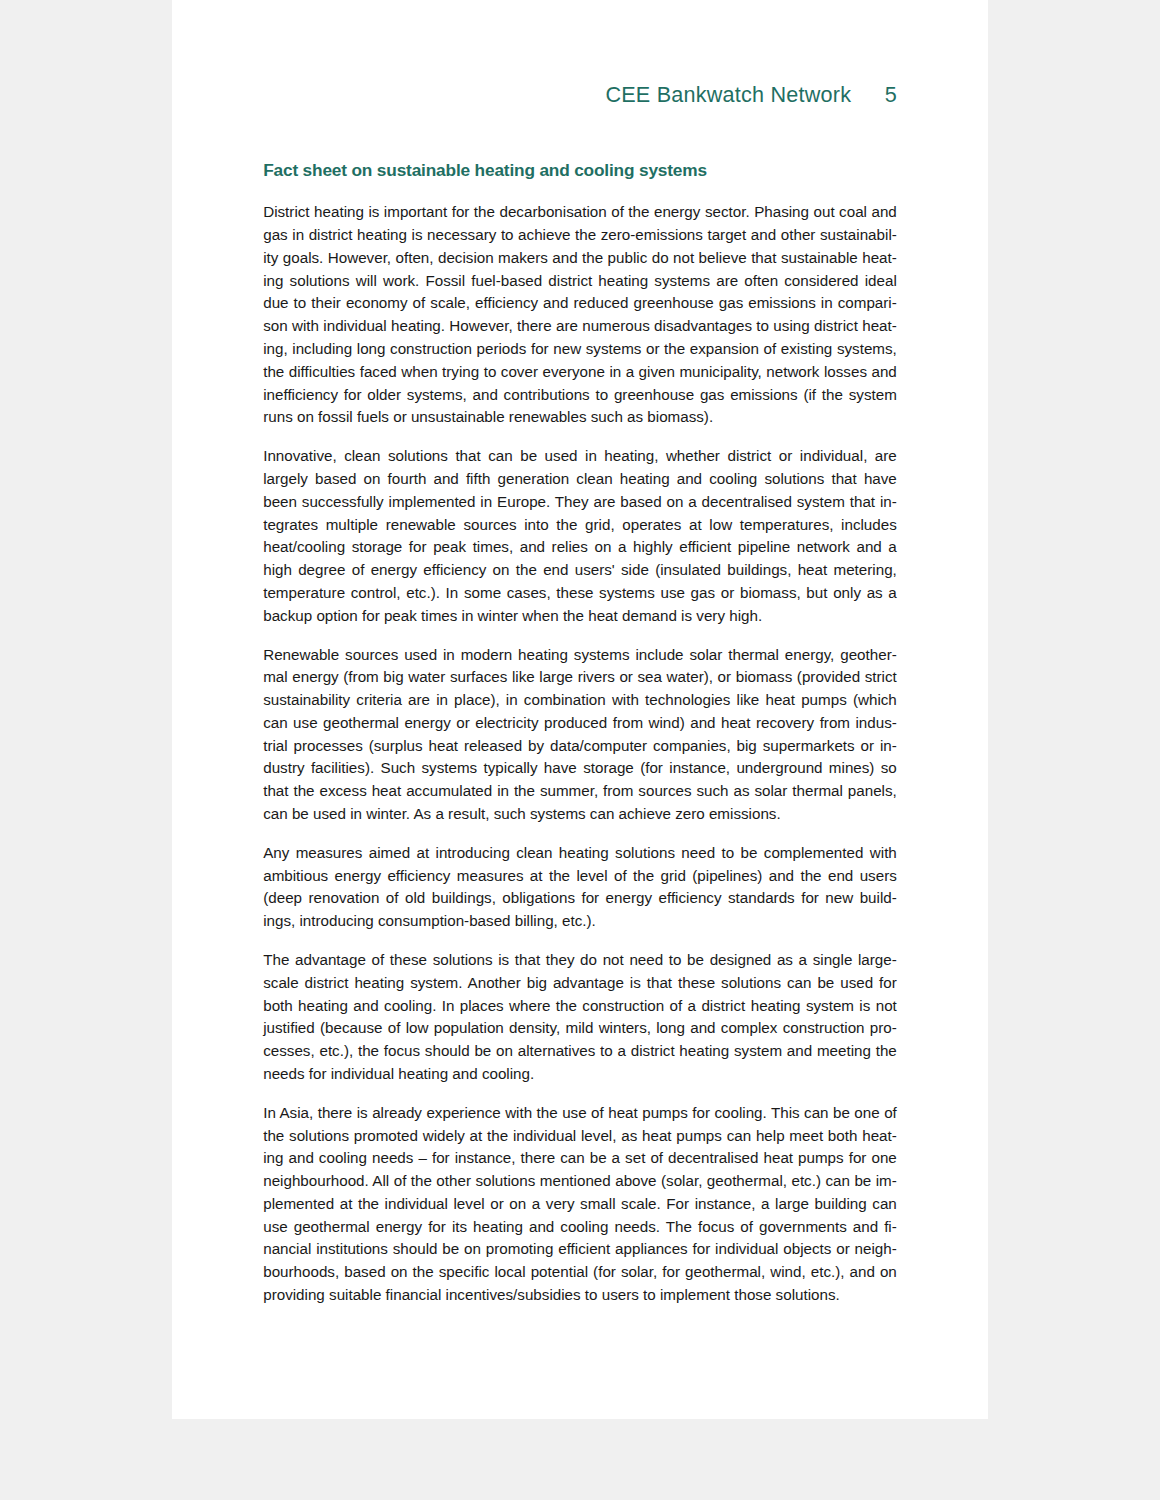CEE Bankwatch Network 5
Fact sheet on sustainable heating and cooling systems
District heating is important for the decarbonisation of the energy sector. Phasing out coal and gas in district heating is necessary to achieve the zero-emissions target and other sustainability goals. However, often, decision makers and the public do not believe that sustainable heating solutions will work. Fossil fuel-based district heating systems are often considered ideal due to their economy of scale, efficiency and reduced greenhouse gas emissions in comparison with individual heating. However, there are numerous disadvantages to using district heating, including long construction periods for new systems or the expansion of existing systems, the difficulties faced when trying to cover everyone in a given municipality, network losses and inefficiency for older systems, and contributions to greenhouse gas emissions (if the system runs on fossil fuels or unsustainable renewables such as biomass).
Innovative, clean solutions that can be used in heating, whether district or individual, are largely based on fourth and fifth generation clean heating and cooling solutions that have been successfully implemented in Europe. They are based on a decentralised system that integrates multiple renewable sources into the grid, operates at low temperatures, includes heat/cooling storage for peak times, and relies on a highly efficient pipeline network and a high degree of energy efficiency on the end users' side (insulated buildings, heat metering, temperature control, etc.). In some cases, these systems use gas or biomass, but only as a backup option for peak times in winter when the heat demand is very high.
Renewable sources used in modern heating systems include solar thermal energy, geothermal energy (from big water surfaces like large rivers or sea water), or biomass (provided strict sustainability criteria are in place), in combination with technologies like heat pumps (which can use geothermal energy or electricity produced from wind) and heat recovery from industrial processes (surplus heat released by data/computer companies, big supermarkets or industry facilities). Such systems typically have storage (for instance, underground mines) so that the excess heat accumulated in the summer, from sources such as solar thermal panels, can be used in winter. As a result, such systems can achieve zero emissions.
Any measures aimed at introducing clean heating solutions need to be complemented with ambitious energy efficiency measures at the level of the grid (pipelines) and the end users (deep renovation of old buildings, obligations for energy efficiency standards for new buildings, introducing consumption-based billing, etc.).
The advantage of these solutions is that they do not need to be designed as a single large-scale district heating system. Another big advantage is that these solutions can be used for both heating and cooling. In places where the construction of a district heating system is not justified (because of low population density, mild winters, long and complex construction processes, etc.), the focus should be on alternatives to a district heating system and meeting the needs for individual heating and cooling.
In Asia, there is already experience with the use of heat pumps for cooling. This can be one of the solutions promoted widely at the individual level, as heat pumps can help meet both heating and cooling needs – for instance, there can be a set of decentralised heat pumps for one neighbourhood. All of the other solutions mentioned above (solar, geothermal, etc.) can be implemented at the individual level or on a very small scale. For instance, a large building can use geothermal energy for its heating and cooling needs. The focus of governments and financial institutions should be on promoting efficient appliances for individual objects or neighbourhoods, based on the specific local potential (for solar, for geothermal, wind, etc.), and on providing suitable financial incentives/subsidies to users to implement those solutions.